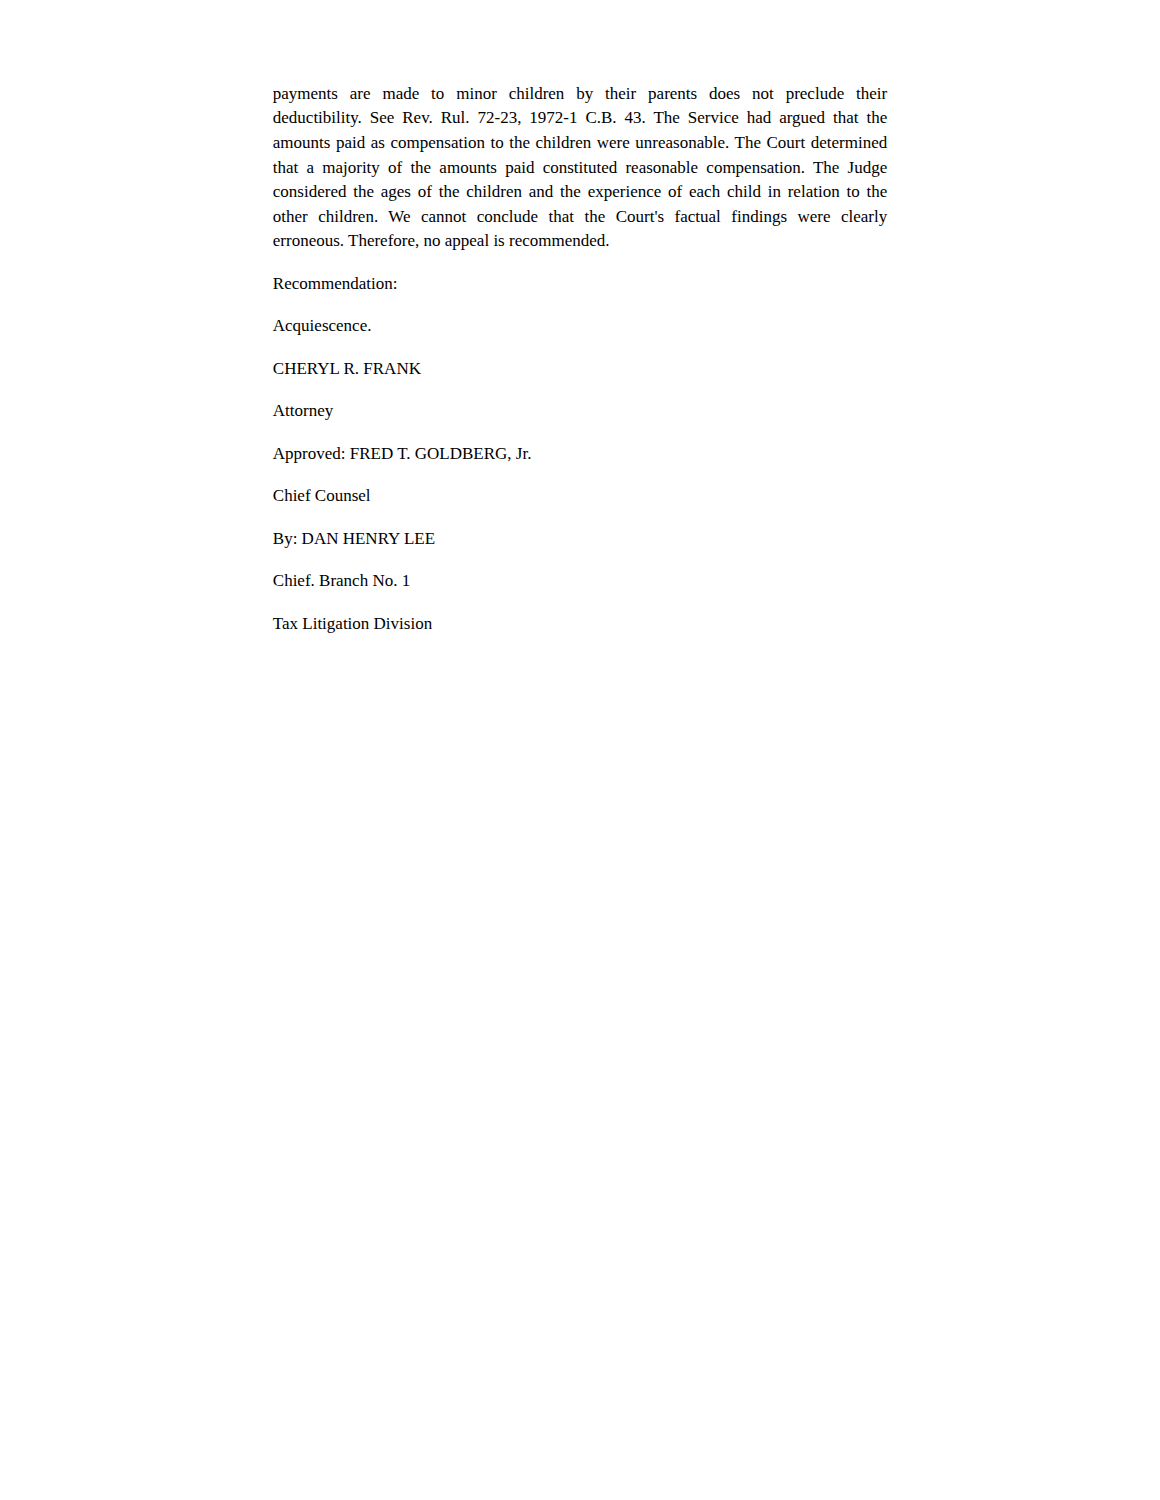payments are made to minor children by their parents does not preclude their deductibility. See Rev. Rul. 72-23, 1972-1 C.B. 43. The Service had argued that the amounts paid as compensation to the children were unreasonable. The Court determined that a majority of the amounts paid constituted reasonable compensation. The Judge considered the ages of the children and the experience of each child in relation to the other children. We cannot conclude that the Court's factual findings were clearly erroneous. Therefore, no appeal is recommended.
Recommendation:
Acquiescence.
CHERYL R. FRANK
Attorney
Approved: FRED T. GOLDBERG, Jr.
Chief Counsel
By: DAN HENRY LEE
Chief. Branch No. 1
Tax Litigation Division